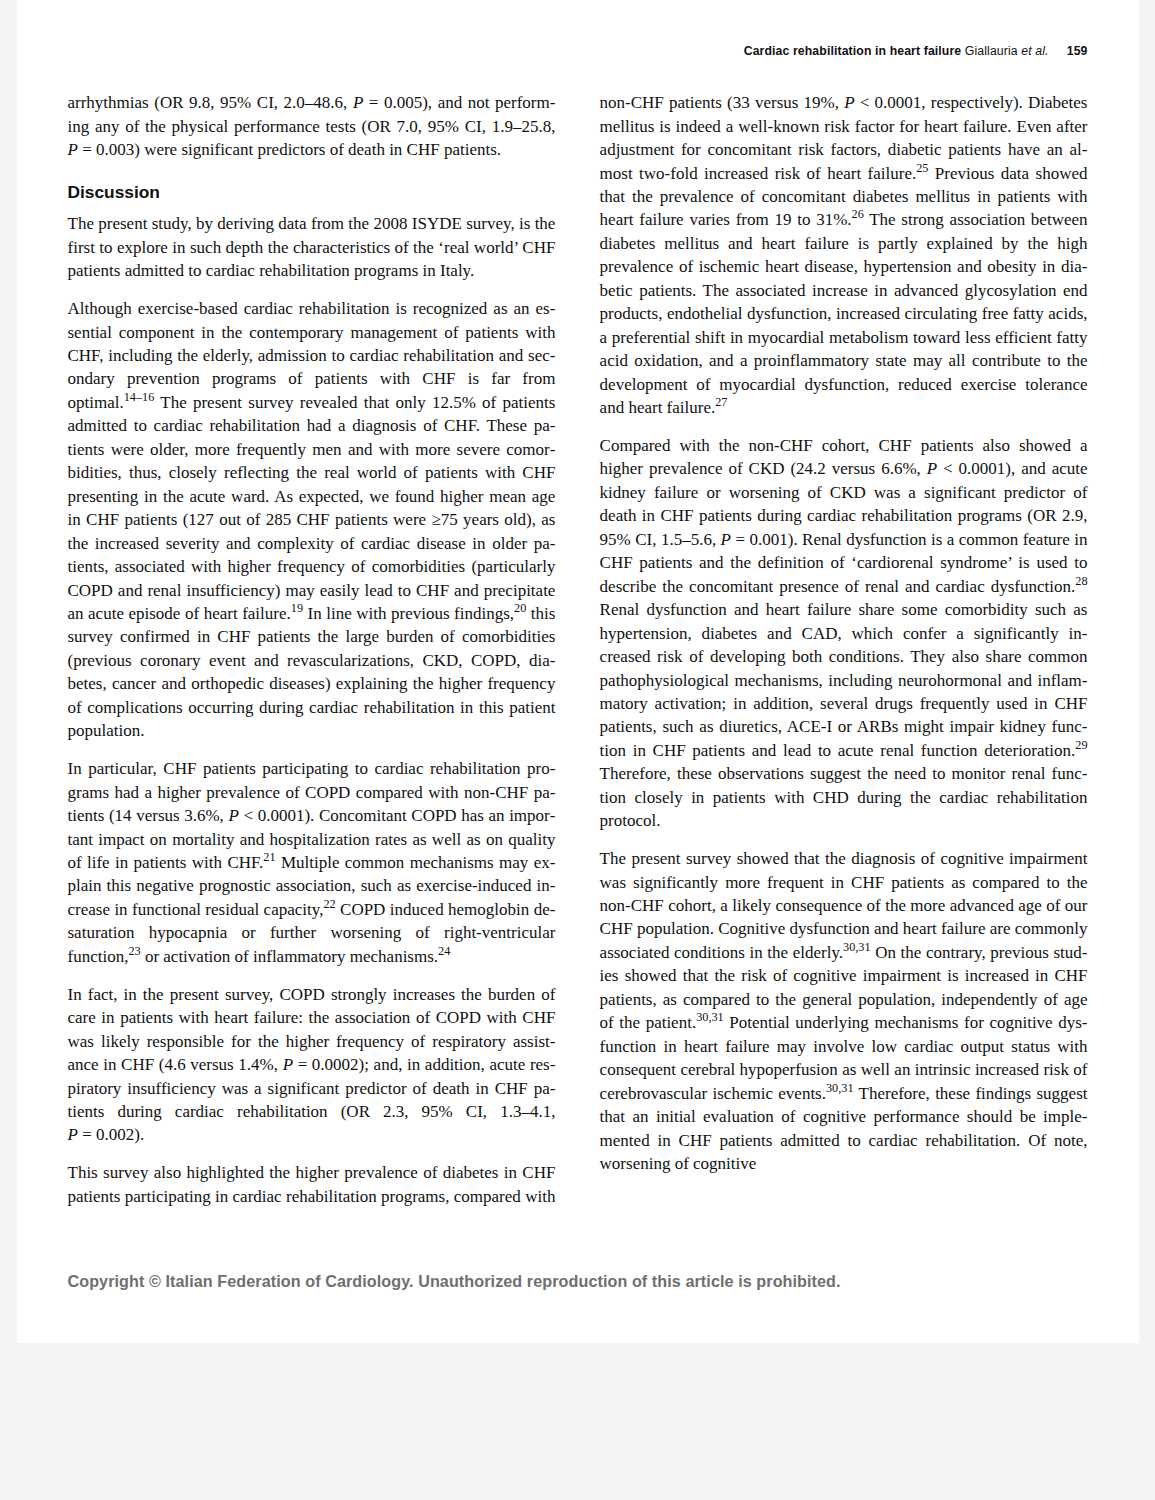Cardiac rehabilitation in heart failure Giallauria et al. 159
arrhythmias (OR 9.8, 95% CI, 2.0–48.6, P = 0.005), and not performing any of the physical performance tests (OR 7.0, 95% CI, 1.9–25.8, P = 0.003) were significant predictors of death in CHF patients.
Discussion
The present study, by deriving data from the 2008 ISYDE survey, is the first to explore in such depth the characteristics of the ‘real world’ CHF patients admitted to cardiac rehabilitation programs in Italy.
Although exercise-based cardiac rehabilitation is recognized as an essential component in the contemporary management of patients with CHF, including the elderly, admission to cardiac rehabilitation and secondary prevention programs of patients with CHF is far from optimal.14–16 The present survey revealed that only 12.5% of patients admitted to cardiac rehabilitation had a diagnosis of CHF. These patients were older, more frequently men and with more severe comorbidities, thus, closely reflecting the real world of patients with CHF presenting in the acute ward. As expected, we found higher mean age in CHF patients (127 out of 285 CHF patients were ≥75 years old), as the increased severity and complexity of cardiac disease in older patients, associated with higher frequency of comorbidities (particularly COPD and renal insufficiency) may easily lead to CHF and precipitate an acute episode of heart failure.19 In line with previous findings,20 this survey confirmed in CHF patients the large burden of comorbidities (previous coronary event and revascularizations, CKD, COPD, diabetes, cancer and orthopedic diseases) explaining the higher frequency of complications occurring during cardiac rehabilitation in this patient population.
In particular, CHF patients participating to cardiac rehabilitation programs had a higher prevalence of COPD compared with non-CHF patients (14 versus 3.6%, P < 0.0001). Concomitant COPD has an important impact on mortality and hospitalization rates as well as on quality of life in patients with CHF.21 Multiple common mechanisms may explain this negative prognostic association, such as exercise-induced increase in functional residual capacity,22 COPD induced hemoglobin desaturation hypocapnia or further worsening of right-ventricular function,23 or activation of inflammatory mechanisms.24
In fact, in the present survey, COPD strongly increases the burden of care in patients with heart failure: the association of COPD with CHF was likely responsible for the higher frequency of respiratory assistance in CHF (4.6 versus 1.4%, P = 0.0002); and, in addition, acute respiratory insufficiency was a significant predictor of death in CHF patients during cardiac rehabilitation (OR 2.3, 95% CI, 1.3–4.1, P = 0.002).
This survey also highlighted the higher prevalence of diabetes in CHF patients participating in cardiac rehabilitation programs, compared with non-CHF patients (33 versus 19%, P < 0.0001, respectively). Diabetes mellitus is indeed a well-known risk factor for heart failure. Even after adjustment for concomitant risk factors, diabetic patients have an almost two-fold increased risk of heart failure.25 Previous data showed that the prevalence of concomitant diabetes mellitus in patients with heart failure varies from 19 to 31%.26 The strong association between diabetes mellitus and heart failure is partly explained by the high prevalence of ischemic heart disease, hypertension and obesity in diabetic patients. The associated increase in advanced glycosylation end products, endothelial dysfunction, increased circulating free fatty acids, a preferential shift in myocardial metabolism toward less efficient fatty acid oxidation, and a proinflammatory state may all contribute to the development of myocardial dysfunction, reduced exercise tolerance and heart failure.27
Compared with the non-CHF cohort, CHF patients also showed a higher prevalence of CKD (24.2 versus 6.6%, P < 0.0001), and acute kidney failure or worsening of CKD was a significant predictor of death in CHF patients during cardiac rehabilitation programs (OR 2.9, 95% CI, 1.5–5.6, P = 0.001). Renal dysfunction is a common feature in CHF patients and the definition of ‘cardiorenal syndrome’ is used to describe the concomitant presence of renal and cardiac dysfunction.28 Renal dysfunction and heart failure share some comorbidity such as hypertension, diabetes and CAD, which confer a significantly increased risk of developing both conditions. They also share common pathophysiological mechanisms, including neurohormonal and inflammatory activation; in addition, several drugs frequently used in CHF patients, such as diuretics, ACE-I or ARBs might impair kidney function in CHF patients and lead to acute renal function deterioration.29 Therefore, these observations suggest the need to monitor renal function closely in patients with CHD during the cardiac rehabilitation protocol.
The present survey showed that the diagnosis of cognitive impairment was significantly more frequent in CHF patients as compared to the non-CHF cohort, a likely consequence of the more advanced age of our CHF population. Cognitive dysfunction and heart failure are commonly associated conditions in the elderly.30,31 On the contrary, previous studies showed that the risk of cognitive impairment is increased in CHF patients, as compared to the general population, independently of age of the patient.30,31 Potential underlying mechanisms for cognitive dysfunction in heart failure may involve low cardiac output status with consequent cerebral hypoperfusion as well an intrinsic increased risk of cerebrovascular ischemic events.30,31 Therefore, these findings suggest that an initial evaluation of cognitive performance should be implemented in CHF patients admitted to cardiac rehabilitation. Of note, worsening of cognitive
Copyright © Italian Federation of Cardiology. Unauthorized reproduction of this article is prohibited.